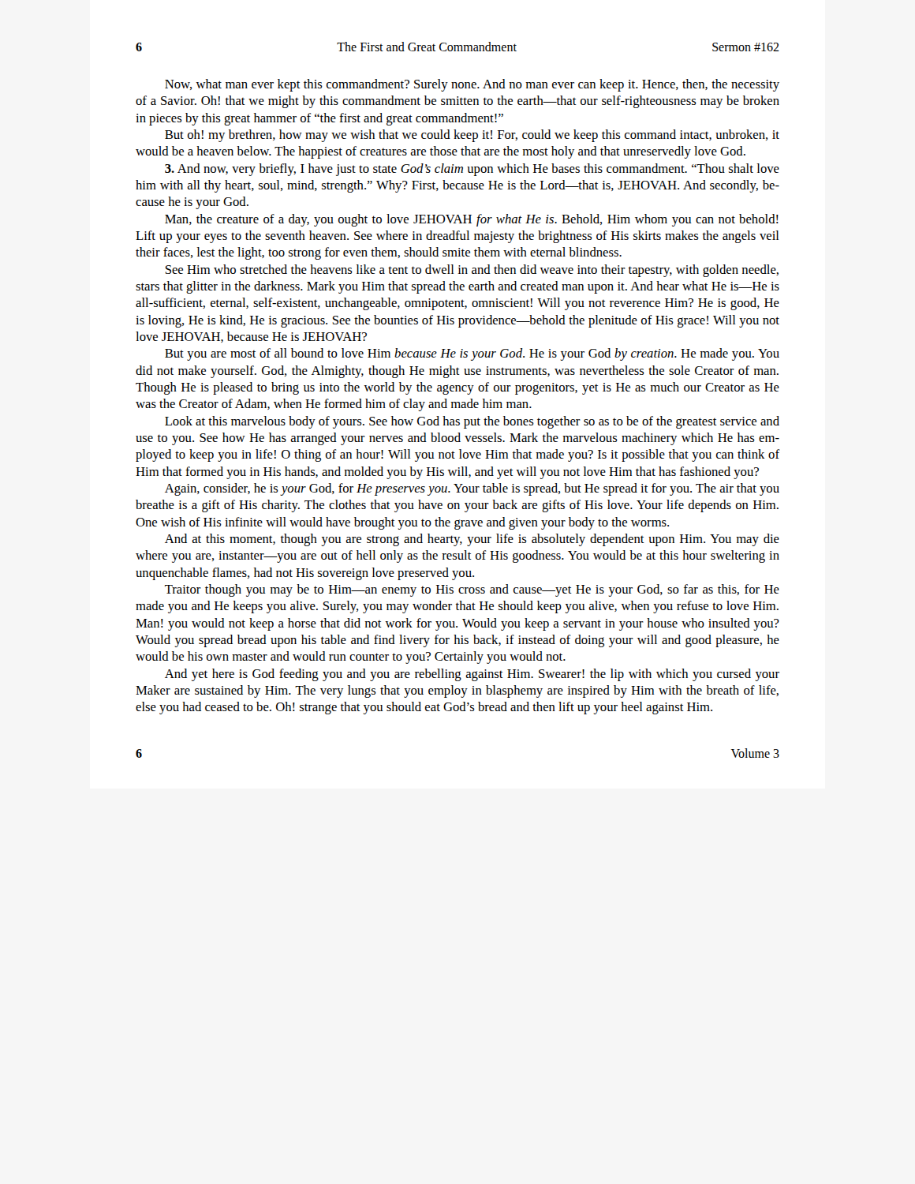6 The First and Great Commandment Sermon #162
Now, what man ever kept this commandment? Surely none. And no man ever can keep it. Hence, then, the necessity of a Savior. Oh! that we might by this commandment be smitten to the earth—that our self-righteousness may be broken in pieces by this great hammer of “the first and great commandment!”
But oh! my brethren, how may we wish that we could keep it! For, could we keep this command intact, unbroken, it would be a heaven below. The happiest of creatures are those that are the most holy and that unreservedly love God.
3. And now, very briefly, I have just to state God’s claim upon which He bases this commandment. “Thou shalt love him with all thy heart, soul, mind, strength.” Why? First, because He is the Lord—that is, JEHOVAH. And secondly, because he is your God.
Man, the creature of a day, you ought to love JEHOVAH for what He is. Behold, Him whom you can not behold! Lift up your eyes to the seventh heaven. See where in dreadful majesty the brightness of His skirts makes the angels veil their faces, lest the light, too strong for even them, should smite them with eternal blindness.
See Him who stretched the heavens like a tent to dwell in and then did weave into their tapestry, with golden needle, stars that glitter in the darkness. Mark you Him that spread the earth and created man upon it. And hear what He is—He is all-sufficient, eternal, self-existent, unchangeable, omnipotent, omniscient! Will you not reverence Him? He is good, He is loving, He is kind, He is gracious. See the bounties of His providence—behold the plenitude of His grace! Will you not love JEHOVAH, because He is JEHOVAH?
But you are most of all bound to love Him because He is your God. He is your God by creation. He made you. You did not make yourself. God, the Almighty, though He might use instruments, was nevertheless the sole Creator of man. Though He is pleased to bring us into the world by the agency of our progenitors, yet is He as much our Creator as He was the Creator of Adam, when He formed him of clay and made him man.
Look at this marvelous body of yours. See how God has put the bones together so as to be of the greatest service and use to you. See how He has arranged your nerves and blood vessels. Mark the marvelous machinery which He has employed to keep you in life! O thing of an hour! Will you not love Him that made you? Is it possible that you can think of Him that formed you in His hands, and molded you by His will, and yet will you not love Him that has fashioned you?
Again, consider, he is your God, for He preserves you. Your table is spread, but He spread it for you. The air that you breathe is a gift of His charity. The clothes that you have on your back are gifts of His love. Your life depends on Him. One wish of His infinite will would have brought you to the grave and given your body to the worms.
And at this moment, though you are strong and hearty, your life is absolutely dependent upon Him. You may die where you are, instanter—you are out of hell only as the result of His goodness. You would be at this hour sweltering in unquenchable flames, had not His sovereign love preserved you.
Traitor though you may be to Him—an enemy to His cross and cause—yet He is your God, so far as this, for He made you and He keeps you alive. Surely, you may wonder that He should keep you alive, when you refuse to love Him. Man! you would not keep a horse that did not work for you. Would you keep a servant in your house who insulted you? Would you spread bread upon his table and find livery for his back, if instead of doing your will and good pleasure, he would be his own master and would run counter to you? Certainly you would not.
And yet here is God feeding you and you are rebelling against Him. Swearer! the lip with which you cursed your Maker are sustained by Him. The very lungs that you employ in blasphemy are inspired by Him with the breath of life, else you had ceased to be. Oh! strange that you should eat God’s bread and then lift up your heel against Him.
6 Volume 3